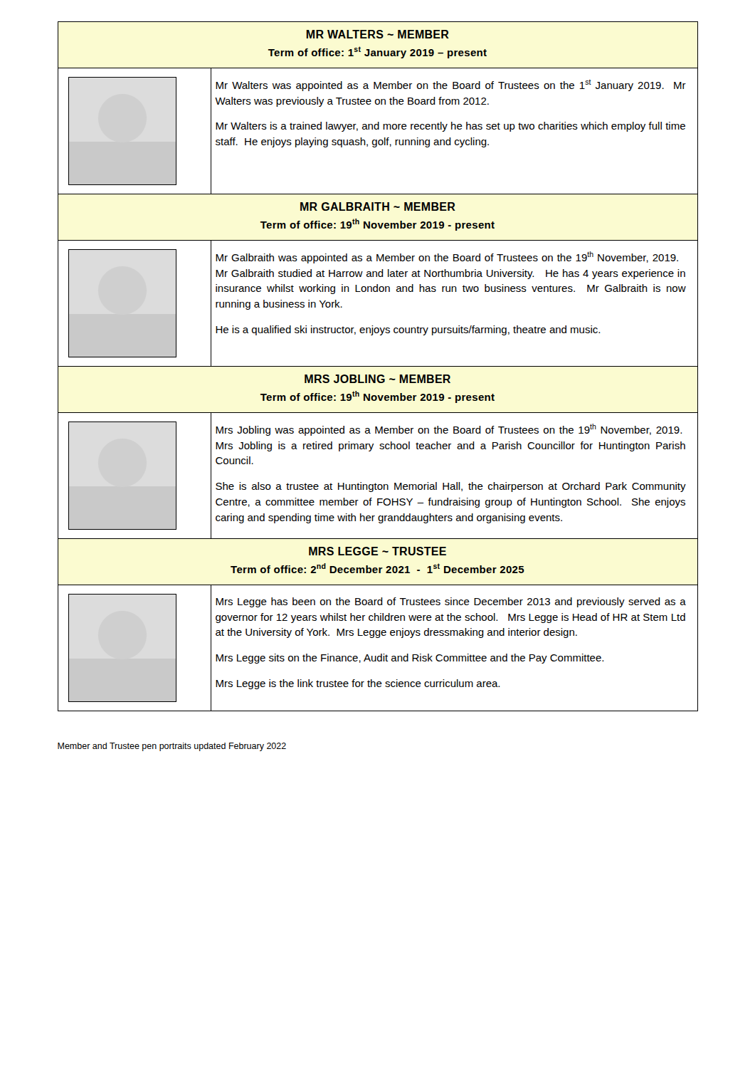| MR WALTERS ~ MEMBER Term of office: 1 st January 2019 – present |
| --- |
| | Mr Walters was appointed as a Member on the Board of Trustees on the 1 st January 2019. Mr Walters was previously a Trustee on the Board from 2012. Mr Walters is a trained lawyer, and more recently he has set up two charities which employ full time staff. He enjoys playing squash, golf, running and cycling. |
| MR GALBRAITH ~ MEMBER Term of office: 19 th November 2019 - present |
| | Mr Galbraith was appointed as a Member on the Board of Trustees on the 19 th November, 2019. Mr Galbraith studied at Harrow and later at Northumbria University. He has 4 years experience in insurance whilst working in London and has run two business ventures. Mr Galbraith is now running a business in York. He is a qualified ski instructor, enjoys country pursuits/farming, theatre and music. |
| MRS JOBLING ~ MEMBER Term of office: 19 th November 2019 - present |
| | Mrs Jobling was appointed as a Member on the Board of Trustees on the 19 th November, 2019. Mrs Jobling is a retired primary school teacher and a Parish Councillor for Huntington Parish Council. She is also a trustee at Huntington Memorial Hall, the chairperson at Orchard Park Community Centre, a committee member of FOHSY – fundraising group of Huntington School. She enjoys caring and spending time with her granddaughters and organising events. |
| MRS LEGGE ~ TRUSTEE Term of office: 2 nd December 2021 - 1 st December 2025 |
| | Mrs Legge has been on the Board of Trustees since December 2013 and previously served as a governor for 12 years whilst her children were at the school. Mrs Legge is Head of HR at Stem Ltd at the University of York. Mrs Legge enjoys dressmaking and interior design. Mrs Legge sits on the Finance, Audit and Risk Committee and the Pay Committee. Mrs Legge is the link trustee for the science curriculum area. |
Member and Trustee pen portraits updated February 2022